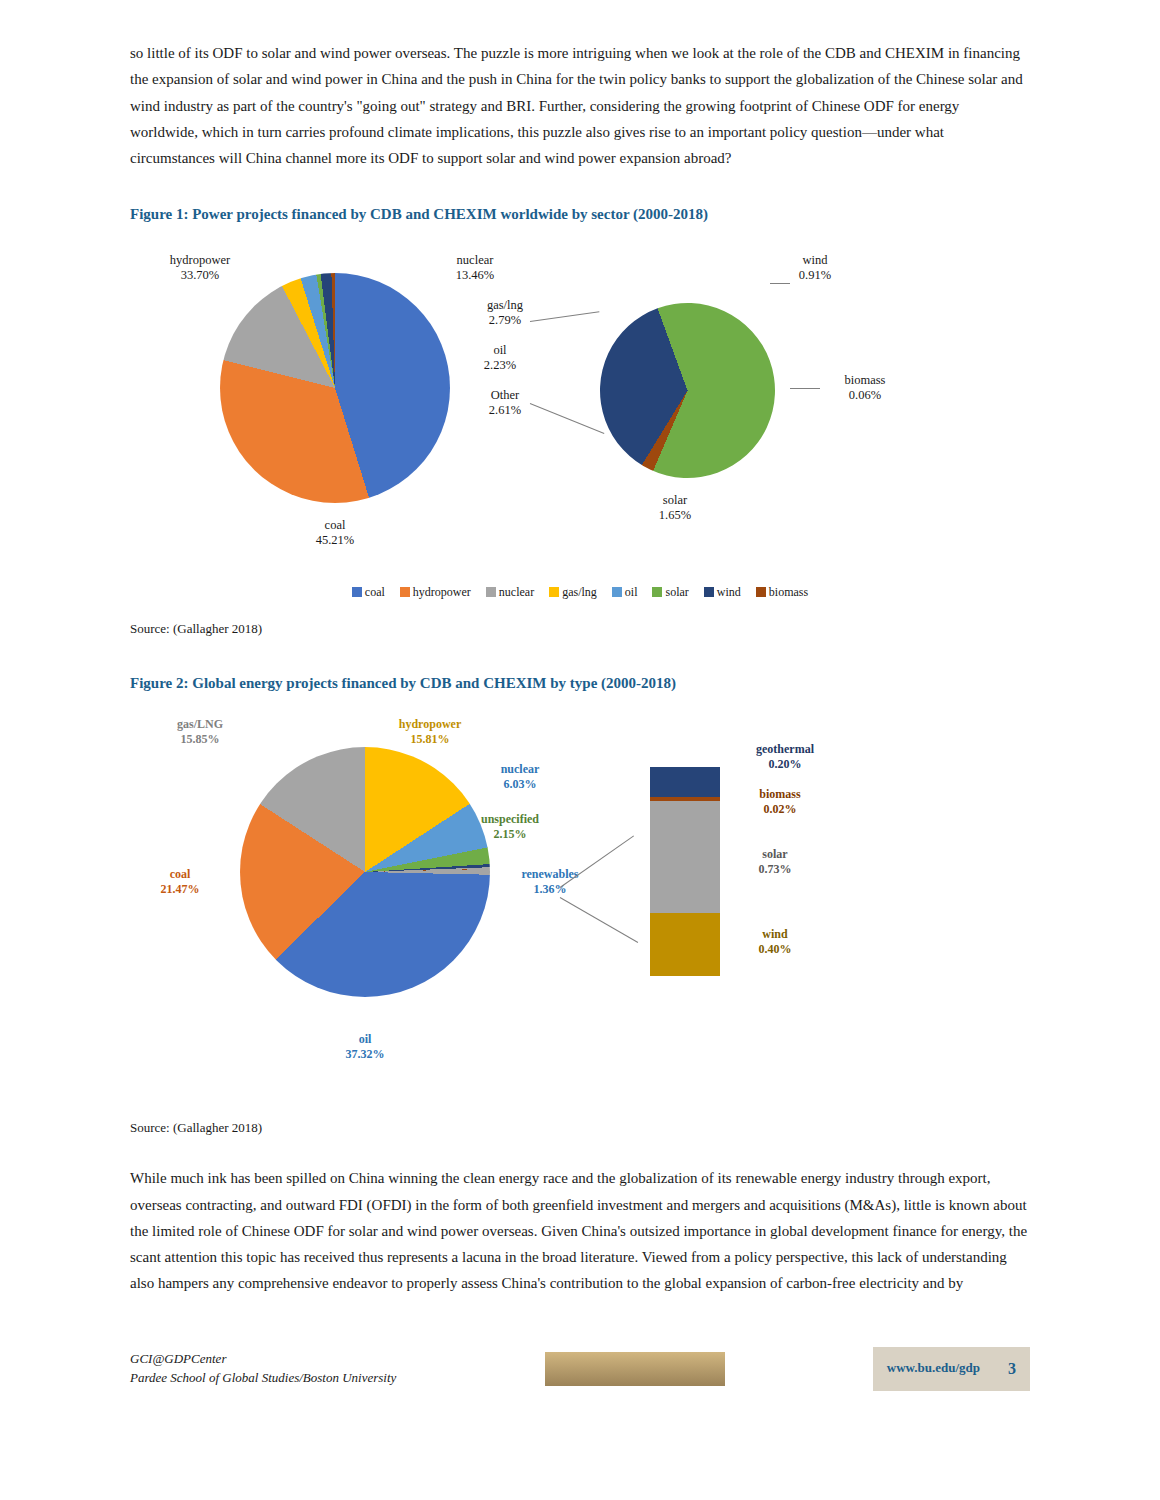so little of its ODF to solar and wind power overseas. The puzzle is more intriguing when we look at the role of the CDB and CHEXIM in financing the expansion of solar and wind power in China and the push in China for the twin policy banks to support the globalization of the Chinese solar and wind industry as part of the country's "going out" strategy and BRI. Further, considering the growing footprint of Chinese ODF for energy worldwide, which in turn carries profound climate implications, this puzzle also gives rise to an important policy question—under what circumstances will China channel more its ODF to support solar and wind power expansion abroad?
Figure 1: Power projects financed by CDB and CHEXIM worldwide by sector (2000-2018)
hydropower
33.70%
nuclear
13.46%
gas/lng
2.79%
oil
2.23%
Other
2.61%
coal
45.21%
wind
0.91%
biomass
0.06%
solar
1.65%
coal hydropower nuclear gas/lng oil solar wind biomass
Source: (Gallagher 2018)
Figure 2: Global energy projects financed by CDB and CHEXIM by type (2000-2018)
gas/LNG
15.85%
hydropower
15.81%
nuclear
6.03%
unspecified
2.15%
renewables
1.36%
coal
21.47%
oil
37.32%
geothermal
0.20%
biomass
0.02%
solar
0.73%
wind
0.40%
Source: (Gallagher 2018)
While much ink has been spilled on China winning the clean energy race and the globalization of its renewable energy industry through export, overseas contracting, and outward FDI (OFDI) in the form of both greenfield investment and mergers and acquisitions (M&As), little is known about the limited role of Chinese ODF for solar and wind power overseas. Given China's outsized importance in global development finance for energy, the scant attention this topic has received thus represents a lacuna in the broad literature. Viewed from a policy perspective, this lack of understanding also hampers any comprehensive endeavor to properly assess China's contribution to the global expansion of carbon-free electricity and by
GCI@GDPCenter
Pardee School of Global Studies/Boston University
www.bu.edu/gdp 3